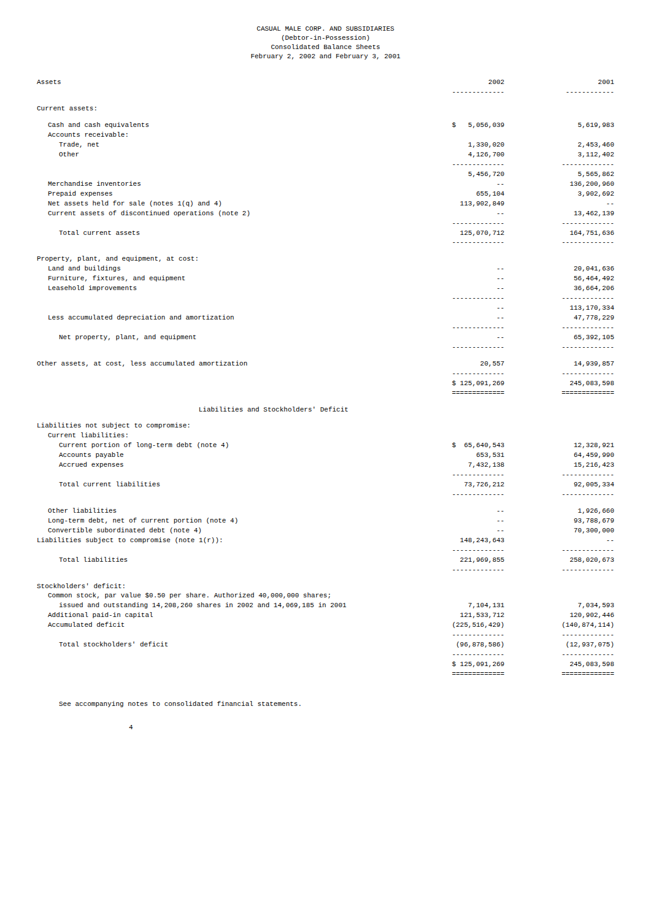CASUAL MALE CORP. AND SUBSIDIARIES
(Debtor-in-Possession)
Consolidated Balance Sheets
February 2, 2002 and February 3, 2001
| Assets | 2002 | 2001 |
| | ------------- | ------------ |
| Current assets: | | |
| Cash and cash equivalents | $ 5,056,039 | 5,619,983 |
| Accounts receivable: | | |
| Trade, net | 1,330,020 | 2,453,460 |
| Other | 4,126,700 | 3,112,402 |
| | ------------- | ------------- |
| | 5,456,720 | 5,565,862 |
| Merchandise inventories | -- | 136,200,960 |
| Prepaid expenses | 655,104 | 3,902,692 |
| Net assets held for sale (notes 1(q) and 4) | 113,902,849 | -- |
| Current assets of discontinued operations (note 2) | -- | 13,462,139 |
| | ------------- | ------------- |
| Total current assets | 125,070,712 | 164,751,636 |
| | ------------- | ------------- |
| Property, plant, and equipment, at cost: | | |
| Land and buildings | -- | 20,041,636 |
| Furniture, fixtures, and equipment | -- | 56,464,492 |
| Leasehold improvements | -- | 36,664,206 |
| | ------------- | ------------- |
| | -- | 113,170,334 |
| Less accumulated depreciation and amortization | -- | 47,778,229 |
| | ------------- | ------------- |
| Net property, plant, and equipment | -- | 65,392,105 |
| | ------------- | ------------- |
| Other assets, at cost, less accumulated amortization | 20,557 | 14,939,857 |
| | ------------- | ------------- |
| | $ 125,091,269 | 245,083,598 |
| | ============= | ============= |
| Liabilities and Stockholders' Deficit |
| Liabilities not subject to compromise: | | |
| Current liabilities: | | |
| Current portion of long-term debt (note 4) | $ 65,640,543 | 12,328,921 |
| Accounts payable | 653,531 | 64,459,990 |
| Accrued expenses | 7,432,138 | 15,216,423 |
| | ------------- | ------------- |
| Total current liabilities | 73,726,212 | 92,005,334 |
| | ------------- | ------------- |
| Other liabilities | -- | 1,926,660 |
| Long-term debt, net of current portion (note 4) | -- | 93,788,679 |
| Convertible subordinated debt (note 4) | -- | 70,300,000 |
| Liabilities subject to compromise (note 1(r)): | 148,243,643 | -- |
| | ------------- | ------------- |
| Total liabilities | 221,969,855 | 258,020,673 |
| | ------------- | ------------- |
| Stockholders' deficit: | | |
| Common stock, par value $0.50 per share. Authorized 40,000,000 shares; | | |
| issued and outstanding 14,208,260 shares in 2002 and 14,069,185 in 2001 | 7,104,131 | 7,034,593 |
| Additional paid-in capital | 121,533,712 | 120,902,446 |
| Accumulated deficit | (225,516,429) | (140,874,114) |
| | ------------- | ------------- |
| Total stockholders' deficit | (96,878,586) | (12,937,075) |
| | ------------- | ------------- |
| | $ 125,091,269 | 245,083,598 |
| | ============= | ============= |
See accompanying notes to consolidated financial statements.
4